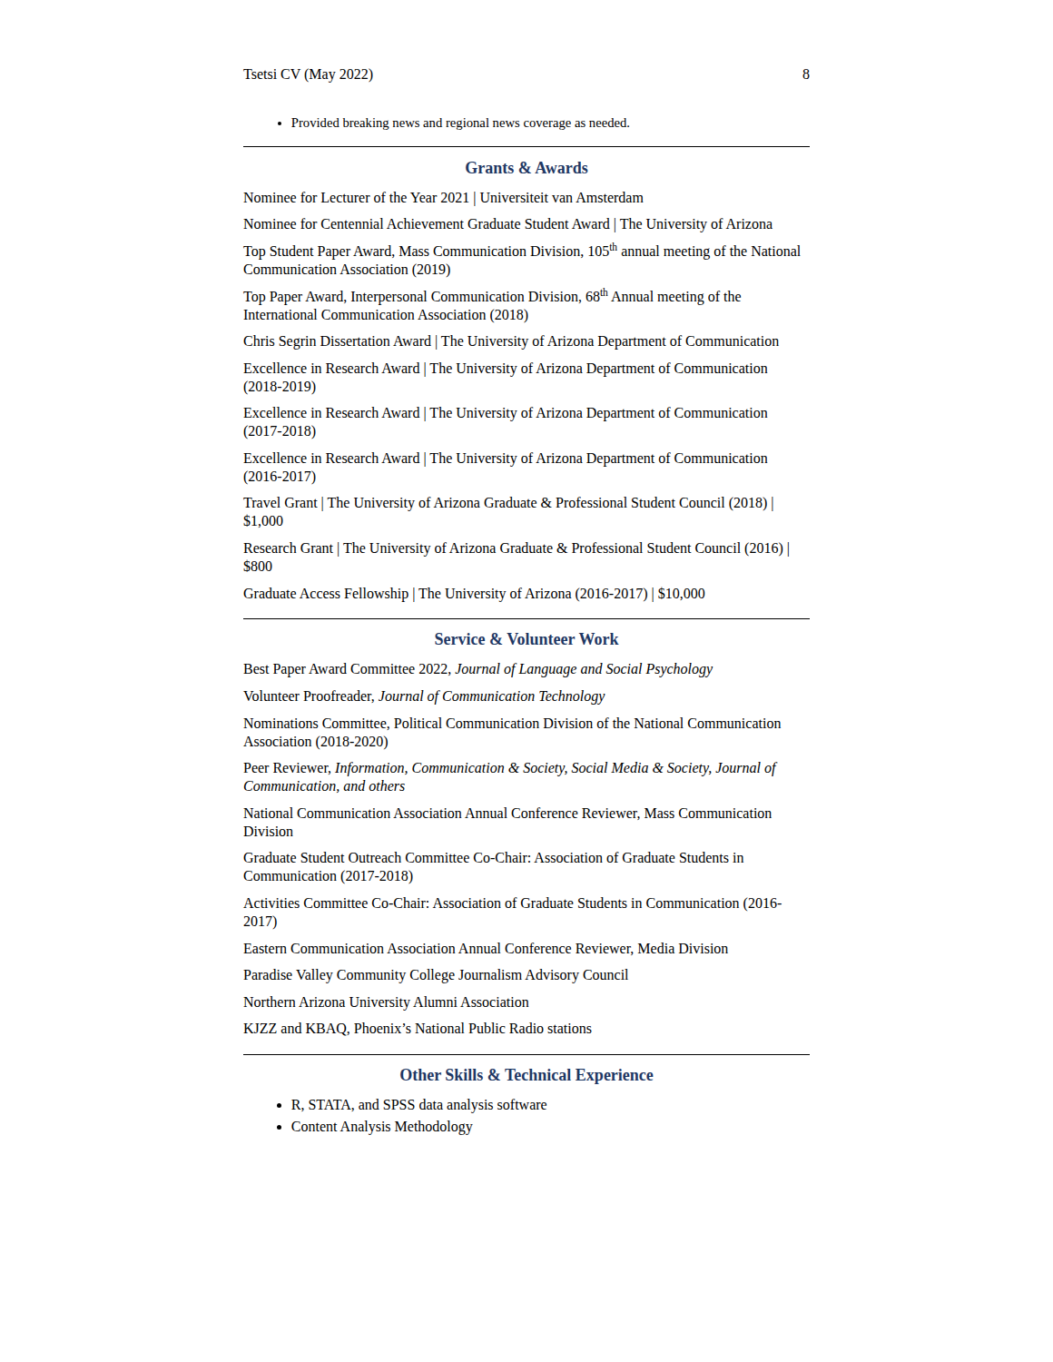Tsetsi CV (May 2022)
8
Provided breaking news and regional news coverage as needed.
Grants & Awards
Nominee for Lecturer of the Year 2021 | Universiteit van Amsterdam
Nominee for Centennial Achievement Graduate Student Award | The University of Arizona
Top Student Paper Award, Mass Communication Division, 105th annual meeting of the National Communication Association (2019)
Top Paper Award, Interpersonal Communication Division, 68th Annual meeting of the International Communication Association (2018)
Chris Segrin Dissertation Award | The University of Arizona Department of Communication
Excellence in Research Award | The University of Arizona Department of Communication (2018-2019)
Excellence in Research Award | The University of Arizona Department of Communication (2017-2018)
Excellence in Research Award | The University of Arizona Department of Communication (2016-2017)
Travel Grant | The University of Arizona Graduate & Professional Student Council (2018) | $1,000
Research Grant | The University of Arizona Graduate & Professional Student Council (2016) | $800
Graduate Access Fellowship | The University of Arizona (2016-2017) | $10,000
Service & Volunteer Work
Best Paper Award Committee 2022, Journal of Language and Social Psychology
Volunteer Proofreader, Journal of Communication Technology
Nominations Committee, Political Communication Division of the National Communication Association (2018-2020)
Peer Reviewer, Information, Communication & Society, Social Media & Society, Journal of Communication, and others
National Communication Association Annual Conference Reviewer, Mass Communication Division
Graduate Student Outreach Committee Co-Chair: Association of Graduate Students in Communication (2017-2018)
Activities Committee Co-Chair: Association of Graduate Students in Communication (2016-2017)
Eastern Communication Association Annual Conference Reviewer, Media Division
Paradise Valley Community College Journalism Advisory Council
Northern Arizona University Alumni Association
KJZZ and KBAQ, Phoenix’s National Public Radio stations
Other Skills & Technical Experience
R, STATA, and SPSS data analysis software
Content Analysis Methodology